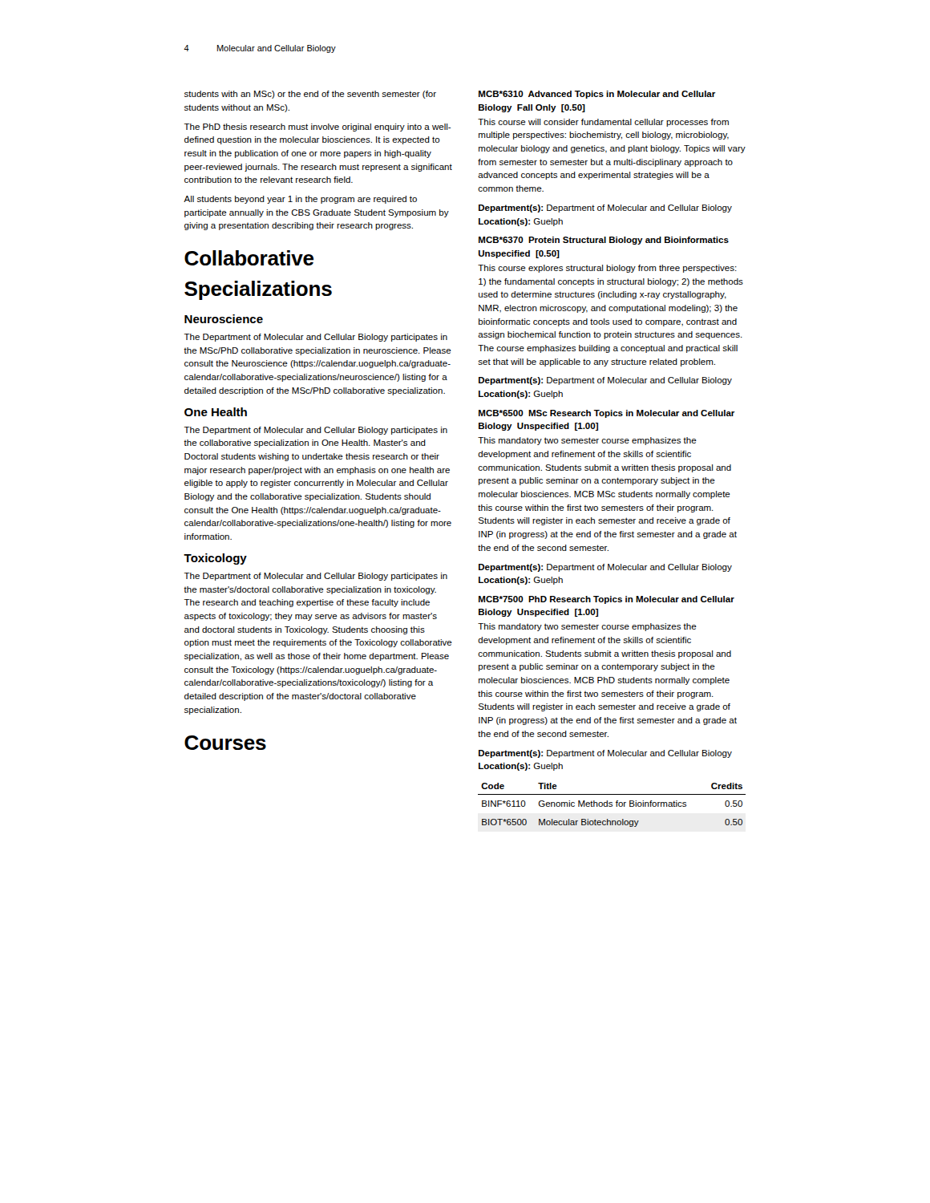4 Molecular and Cellular Biology
students with an MSc) or the end of the seventh semester (for students without an MSc).
The PhD thesis research must involve original enquiry into a well-defined question in the molecular biosciences. It is expected to result in the publication of one or more papers in high-quality peer-reviewed journals. The research must represent a significant contribution to the relevant research field.
All students beyond year 1 in the program are required to participate annually in the CBS Graduate Student Symposium by giving a presentation describing their research progress.
Collaborative Specializations
Neuroscience
The Department of Molecular and Cellular Biology participates in the MSc/PhD collaborative specialization in neuroscience. Please consult the Neuroscience (https://calendar.uoguelph.ca/graduate-calendar/collaborative-specializations/neuroscience/) listing for a detailed description of the MSc/PhD collaborative specialization.
One Health
The Department of Molecular and Cellular Biology participates in the collaborative specialization in One Health. Master's and Doctoral students wishing to undertake thesis research or their major research paper/project with an emphasis on one health are eligible to apply to register concurrently in Molecular and Cellular Biology and the collaborative specialization. Students should consult the One Health (https://calendar.uoguelph.ca/graduate-calendar/collaborative-specializations/one-health/) listing for more information.
Toxicology
The Department of Molecular and Cellular Biology participates in the master's/doctoral collaborative specialization in toxicology. The research and teaching expertise of these faculty include aspects of toxicology; they may serve as advisors for master's and doctoral students in Toxicology. Students choosing this option must meet the requirements of the Toxicology collaborative specialization, as well as those of their home department. Please consult the Toxicology (https://calendar.uoguelph.ca/graduate-calendar/collaborative-specializations/toxicology/) listing for a detailed description of the master's/doctoral collaborative specialization.
Courses
MCB*6310 Advanced Topics in Molecular and Cellular Biology Fall Only [0.50]
This course will consider fundamental cellular processes from multiple perspectives: biochemistry, cell biology, microbiology, molecular biology and genetics, and plant biology. Topics will vary from semester to semester but a multi-disciplinary approach to advanced concepts and experimental strategies will be a common theme.
Department(s): Department of Molecular and Cellular Biology
Location(s): Guelph
MCB*6370 Protein Structural Biology and Bioinformatics Unspecified [0.50]
This course explores structural biology from three perspectives: 1) the fundamental concepts in structural biology; 2) the methods used to determine structures (including x-ray crystallography, NMR, electron microscopy, and computational modeling); 3) the bioinformatic concepts and tools used to compare, contrast and assign biochemical function to protein structures and sequences. The course emphasizes building a conceptual and practical skill set that will be applicable to any structure related problem.
Department(s): Department of Molecular and Cellular Biology
Location(s): Guelph
MCB*6500 MSc Research Topics in Molecular and Cellular Biology Unspecified [1.00]
This mandatory two semester course emphasizes the development and refinement of the skills of scientific communication. Students submit a written thesis proposal and present a public seminar on a contemporary subject in the molecular biosciences. MCB MSc students normally complete this course within the first two semesters of their program. Students will register in each semester and receive a grade of INP (in progress) at the end of the first semester and a grade at the end of the second semester.
Department(s): Department of Molecular and Cellular Biology
Location(s): Guelph
MCB*7500 PhD Research Topics in Molecular and Cellular Biology Unspecified [1.00]
This mandatory two semester course emphasizes the development and refinement of the skills of scientific communication. Students submit a written thesis proposal and present a public seminar on a contemporary subject in the molecular biosciences. MCB PhD students normally complete this course within the first two semesters of their program. Students will register in each semester and receive a grade of INP (in progress) at the end of the first semester and a grade at the end of the second semester.
Department(s): Department of Molecular and Cellular Biology
Location(s): Guelph
| Code | Title | Credits |
| --- | --- | --- |
| BINF*6110 | Genomic Methods for Bioinformatics | 0.50 |
| BIOT*6500 | Molecular Biotechnology | 0.50 |